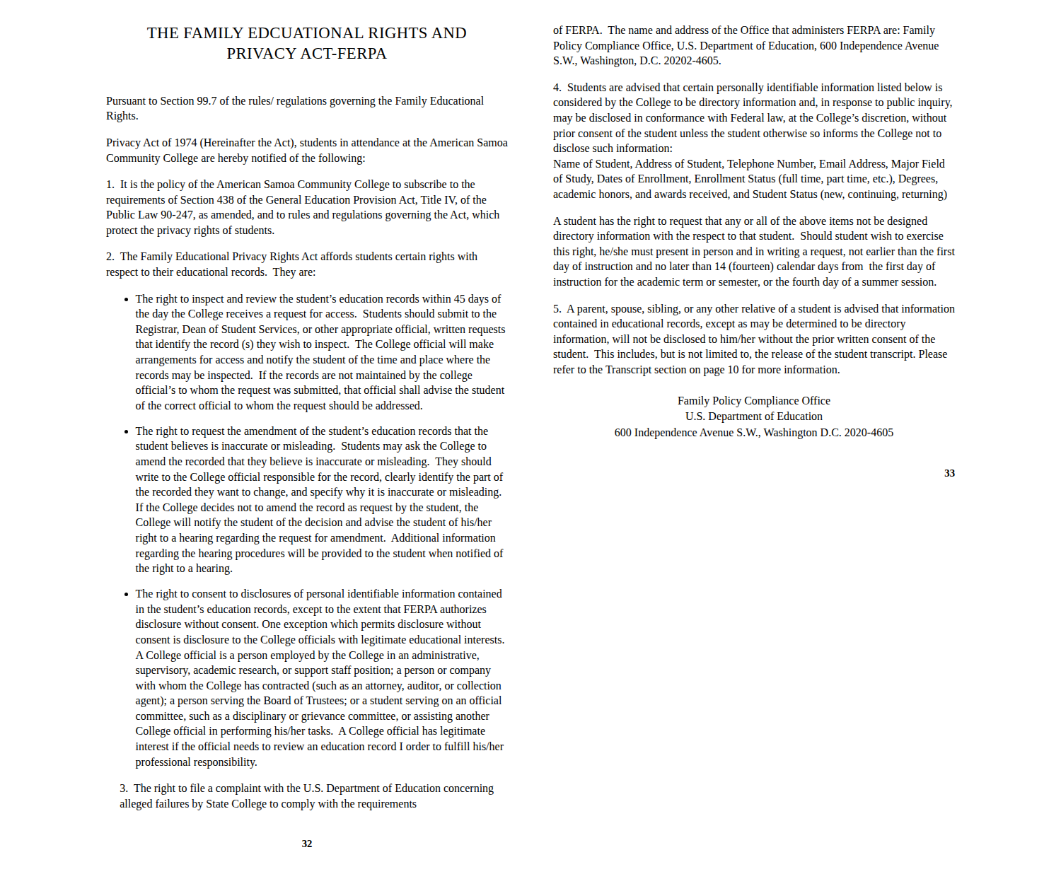THE FAMILY EDCUATIONAL RIGHTS AND
PRIVACY ACT-FERPA
Pursuant to Section 99.7 of the rules/ regulations governing the Family Educational Rights.
Privacy Act of 1974 (Hereinafter the Act), students in attendance at the American Samoa Community College are hereby notified of the following:
1. It is the policy of the American Samoa Community College to subscribe to the requirements of Section 438 of the General Education Provision Act, Title IV, of the Public Law 90-247, as amended, and to rules and regulations governing the Act, which protect the privacy rights of students.
2. The Family Educational Privacy Rights Act affords students certain rights with respect to their educational records. They are:
The right to inspect and review the student’s education records within 45 days of the day the College receives a request for access. Students should submit to the Registrar, Dean of Student Services, or other appropriate official, written requests that identify the record (s) they wish to inspect. The College official will make arrangements for access and notify the student of the time and place where the records may be inspected. If the records are not maintained by the college official’s to whom the request was submitted, that official shall advise the student of the correct official to whom the request should be addressed.
The right to request the amendment of the student’s education records that the student believes is inaccurate or misleading. Students may ask the College to amend the recorded that they believe is inaccurate or misleading. They should write to the College official responsible for the record, clearly identify the part of the recorded they want to change, and specify why it is inaccurate or misleading. If the College decides not to amend the record as request by the student, the College will notify the student of the decision and advise the student of his/her right to a hearing regarding the request for amendment. Additional information regarding the hearing procedures will be provided to the student when notified of the right to a hearing.
The right to consent to disclosures of personal identifiable information contained in the student’s education records, except to the extent that FERPA authorizes disclosure without consent. One exception which permits disclosure without consent is disclosure to the College officials with legitimate educational interests. A College official is a person employed by the College in an administrative, supervisory, academic research, or support staff position; a person or company with whom the College has contracted (such as an attorney, auditor, or collection agent); a person serving the Board of Trustees; or a student serving on an official committee, such as a disciplinary or grievance committee, or assisting another College official in performing his/her tasks. A College official has legitimate interest if the official needs to review an education record I order to fulfill his/her professional responsibility.
3. The right to file a complaint with the U.S. Department of Education concerning alleged failures by State College to comply with the requirements
32
of FERPA. The name and address of the Office that administers FERPA are: Family Policy Compliance Office, U.S. Department of Education, 600 Independence Avenue S.W., Washington, D.C. 20202-4605.
4. Students are advised that certain personally identifiable information listed below is considered by the College to be directory information and, in response to public inquiry, may be disclosed in conformance with Federal law, at the College’s discretion, without prior consent of the student unless the student otherwise so informs the College not to disclose such information:
Name of Student, Address of Student, Telephone Number, Email Address, Major Field of Study, Dates of Enrollment, Enrollment Status (full time, part time, etc.), Degrees, academic honors, and awards received, and Student Status (new, continuing, returning)
A student has the right to request that any or all of the above items not be designed directory information with the respect to that student. Should student wish to exercise this right, he/she must present in person and in writing a request, not earlier than the first day of instruction and no later than 14 (fourteen) calendar days from the first day of instruction for the academic term or semester, or the fourth day of a summer session.
5. A parent, spouse, sibling, or any other relative of a student is advised that information contained in educational records, except as may be determined to be directory information, will not be disclosed to him/her without the prior written consent of the student. This includes, but is not limited to, the release of the student transcript. Please refer to the Transcript section on page 10 for more information.
Family Policy Compliance Office
U.S. Department of Education
600 Independence Avenue S.W., Washington D.C. 2020-4605
33